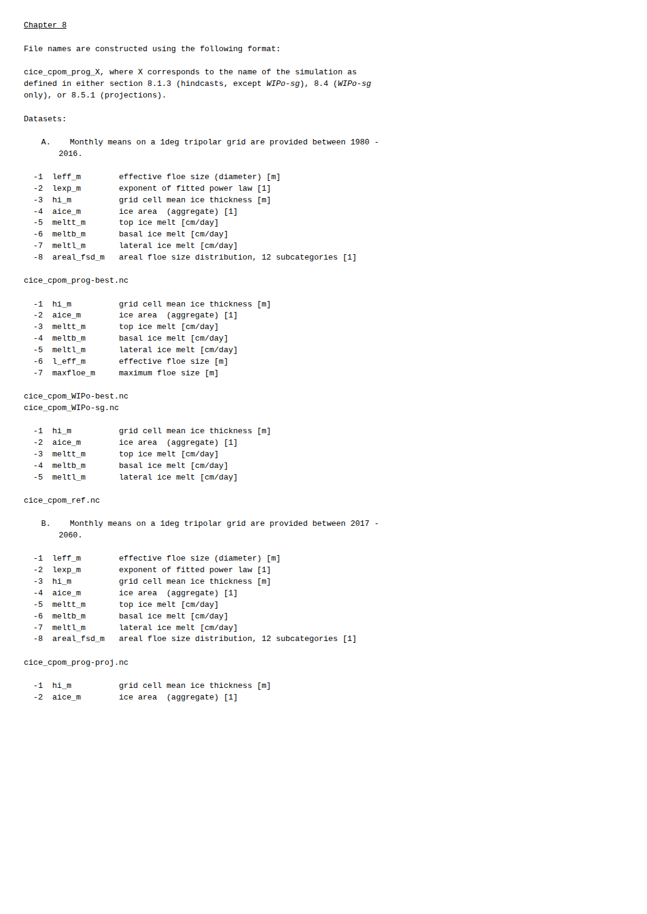Chapter 8
File names are constructed using the following format:
cice_cpom_prog_X, where X corresponds to the name of the simulation as defined in either section 8.1.3 (hindcasts, except WIPo-sg), 8.4 (WIPo-sg only), or 8.5.1 (projections).
Datasets:
A. Monthly means on a 1deg tripolar grid are provided between 1980 - 2016.
  -1  leff_m        effective floe size (diameter) [m]
  -2  lexp_m        exponent of fitted power law [1]
  -3  hi_m          grid cell mean ice thickness [m]
  -4  aice_m        ice area  (aggregate) [1]
  -5  meltt_m       top ice melt [cm/day]
  -6  meltb_m       basal ice melt [cm/day]
  -7  meltl_m       lateral ice melt [cm/day]
  -8  areal_fsd_m   areal floe size distribution, 12 subcategories [1]
cice_cpom_prog-best.nc
  -1  hi_m          grid cell mean ice thickness [m]
  -2  aice_m        ice area  (aggregate) [1]
  -3  meltt_m       top ice melt [cm/day]
  -4  meltb_m       basal ice melt [cm/day]
  -5  meltl_m       lateral ice melt [cm/day]
  -6  l_eff_m       effective floe size [m]
  -7  maxfloe_m     maximum floe size [m]
cice_cpom_WIPo-best.nc
cice_cpom_WIPo-sg.nc
  -1  hi_m          grid cell mean ice thickness [m]
  -2  aice_m        ice area  (aggregate) [1]
  -3  meltt_m       top ice melt [cm/day]
  -4  meltb_m       basal ice melt [cm/day]
  -5  meltl_m       lateral ice melt [cm/day]
cice_cpom_ref.nc
B. Monthly means on a 1deg tripolar grid are provided between 2017 - 2060.
  -1  leff_m        effective floe size (diameter) [m]
  -2  lexp_m        exponent of fitted power law [1]
  -3  hi_m          grid cell mean ice thickness [m]
  -4  aice_m        ice area  (aggregate) [1]
  -5  meltt_m       top ice melt [cm/day]
  -6  meltb_m       basal ice melt [cm/day]
  -7  meltl_m       lateral ice melt [cm/day]
  -8  areal_fsd_m   areal floe size distribution, 12 subcategories [1]
cice_cpom_prog-proj.nc
  -1  hi_m          grid cell mean ice thickness [m]
  -2  aice_m        ice area  (aggregate) [1]